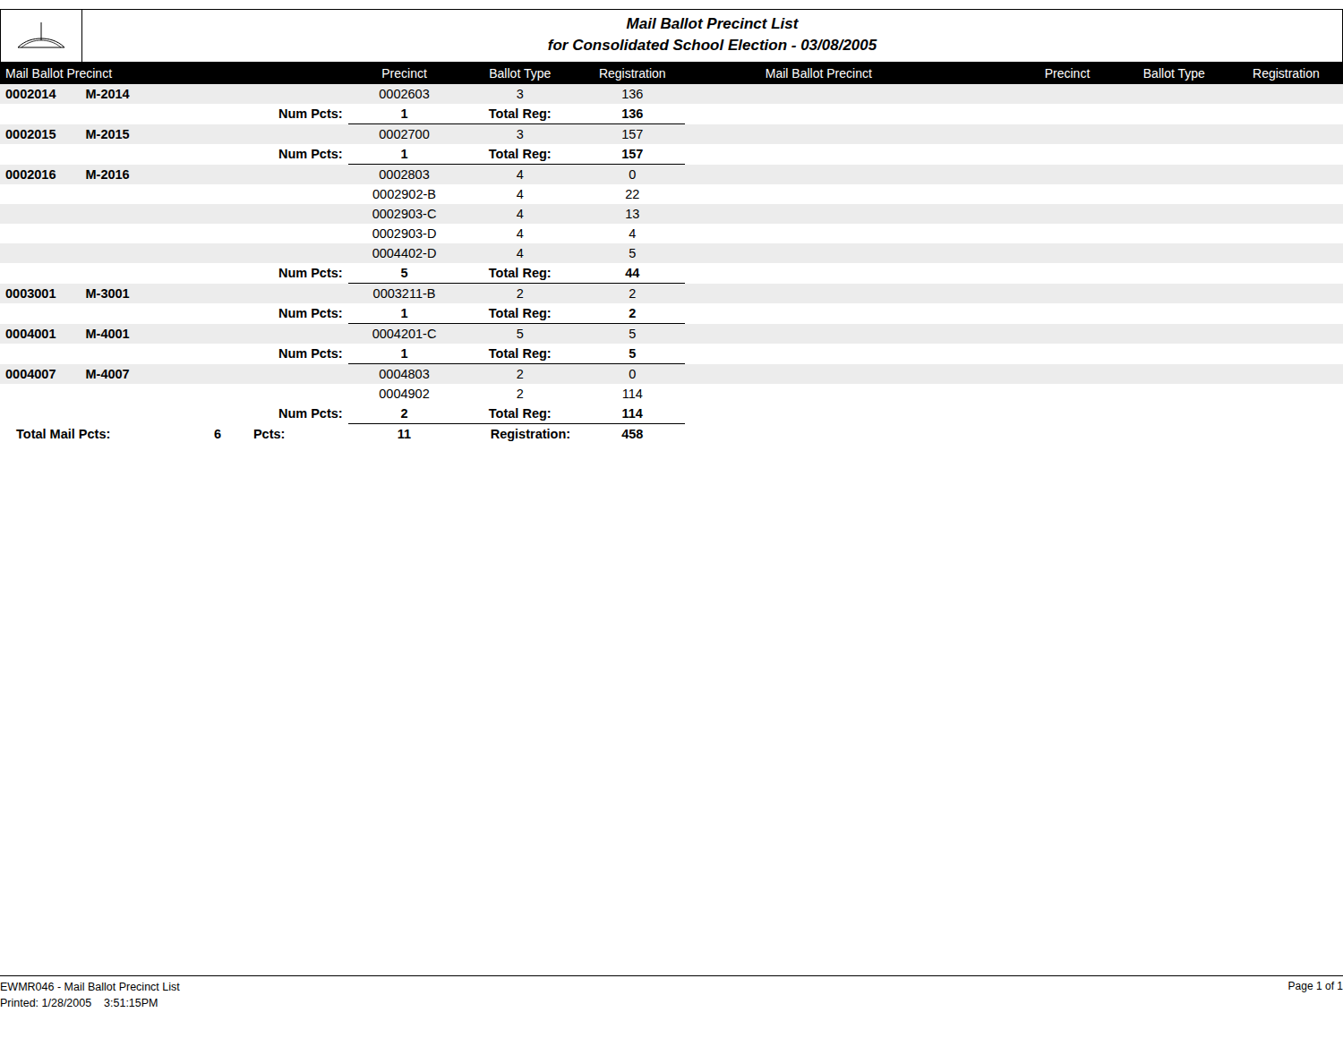Mail Ballot Precinct List
for Consolidated School Election - 03/08/2005
| Mail Ballot Precinct | Precinct | Ballot Type | Registration | | Mail Ballot Precinct | Precinct | Ballot Type | Registration |
| --- | --- | --- | --- | --- | --- | --- | --- | --- |
| 0002014 | M-2014 | | 0002603 | 3 | 136 | | | | | |
| | | Num Pcts: | 1 | Total Reg: | 136 | | | | | |
| 0002015 | M-2015 | | 0002700 | 3 | 157 | | | | | |
| | | Num Pcts: | 1 | Total Reg: | 157 | | | | | |
| 0002016 | M-2016 | | 0002803 | 4 | 0 | | | | | |
| | | | 0002902-B | 4 | 22 | | | | | |
| | | | 0002903-C | 4 | 13 | | | | | |
| | | | 0002903-D | 4 | 4 | | | | | |
| | | | 0004402-D | 4 | 5 | | | | | |
| | | Num Pcts: | 5 | Total Reg: | 44 | | | | | |
| 0003001 | M-3001 | | 0003211-B | 2 | 2 | | | | | |
| | | Num Pcts: | 1 | Total Reg: | 2 | | | | | |
| 0004001 | M-4001 | | 0004201-C | 5 | 5 | | | | | |
| | | Num Pcts: | 1 | Total Reg: | 5 | | | | | |
| 0004007 | M-4007 | | 0004803 | 2 | 0 | | | | | |
| | | | 0004902 | 2 | 114 | | | | | |
| | | Num Pcts: | 2 | Total Reg: | 114 | | | | | |
| Total Mail Pcts: | 6 Pcts: | 11 | Registration: | 458 | | | | | |
EWMR046 - Mail Ballot Precinct List
Printed: 1/28/2005 3:51:15PM
Page 1 of 1